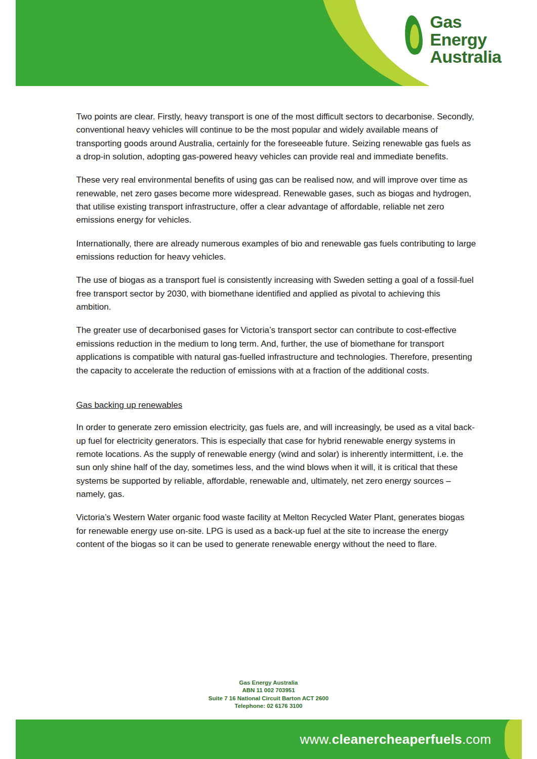Gas Energy Australia
Two points are clear. Firstly, heavy transport is one of the most difficult sectors to decarbonise. Secondly, conventional heavy vehicles will continue to be the most popular and widely available means of transporting goods around Australia, certainly for the foreseeable future. Seizing renewable gas fuels as a drop-in solution, adopting gas-powered heavy vehicles can provide real and immediate benefits.
These very real environmental benefits of using gas can be realised now, and will improve over time as renewable, net zero gases become more widespread. Renewable gases, such as biogas and hydrogen, that utilise existing transport infrastructure, offer a clear advantage of affordable, reliable net zero emissions energy for vehicles.
Internationally, there are already numerous examples of bio and renewable gas fuels contributing to large emissions reduction for heavy vehicles.
The use of biogas as a transport fuel is consistently increasing with Sweden setting a goal of a fossil-fuel free transport sector by 2030, with biomethane identified and applied as pivotal to achieving this ambition.
The greater use of decarbonised gases for Victoria’s transport sector can contribute to cost-effective emissions reduction in the medium to long term. And, further, the use of biomethane for transport applications is compatible with natural gas-fuelled infrastructure and technologies. Therefore, presenting the capacity to accelerate the reduction of emissions with at a fraction of the additional costs.
Gas backing up renewables
In order to generate zero emission electricity, gas fuels are, and will increasingly, be used as a vital back-up fuel for electricity generators. This is especially that case for hybrid renewable energy systems in remote locations. As the supply of renewable energy (wind and solar) is inherently intermittent, i.e. the sun only shine half of the day, sometimes less, and the wind blows when it will, it is critical that these systems be supported by reliable, affordable, renewable and, ultimately, net zero energy sources – namely, gas.
Victoria’s Western Water organic food waste facility at Melton Recycled Water Plant, generates biogas for renewable energy use on-site. LPG is used as a back-up fuel at the site to increase the energy content of the biogas so it can be used to generate renewable energy without the need to flare.
Gas Energy Australia
ABN 11 002 703951
Suite 7 16 National Circuit Barton ACT 2600
Telephone: 02 6176 3100
www. cleanercheaperfuels.com